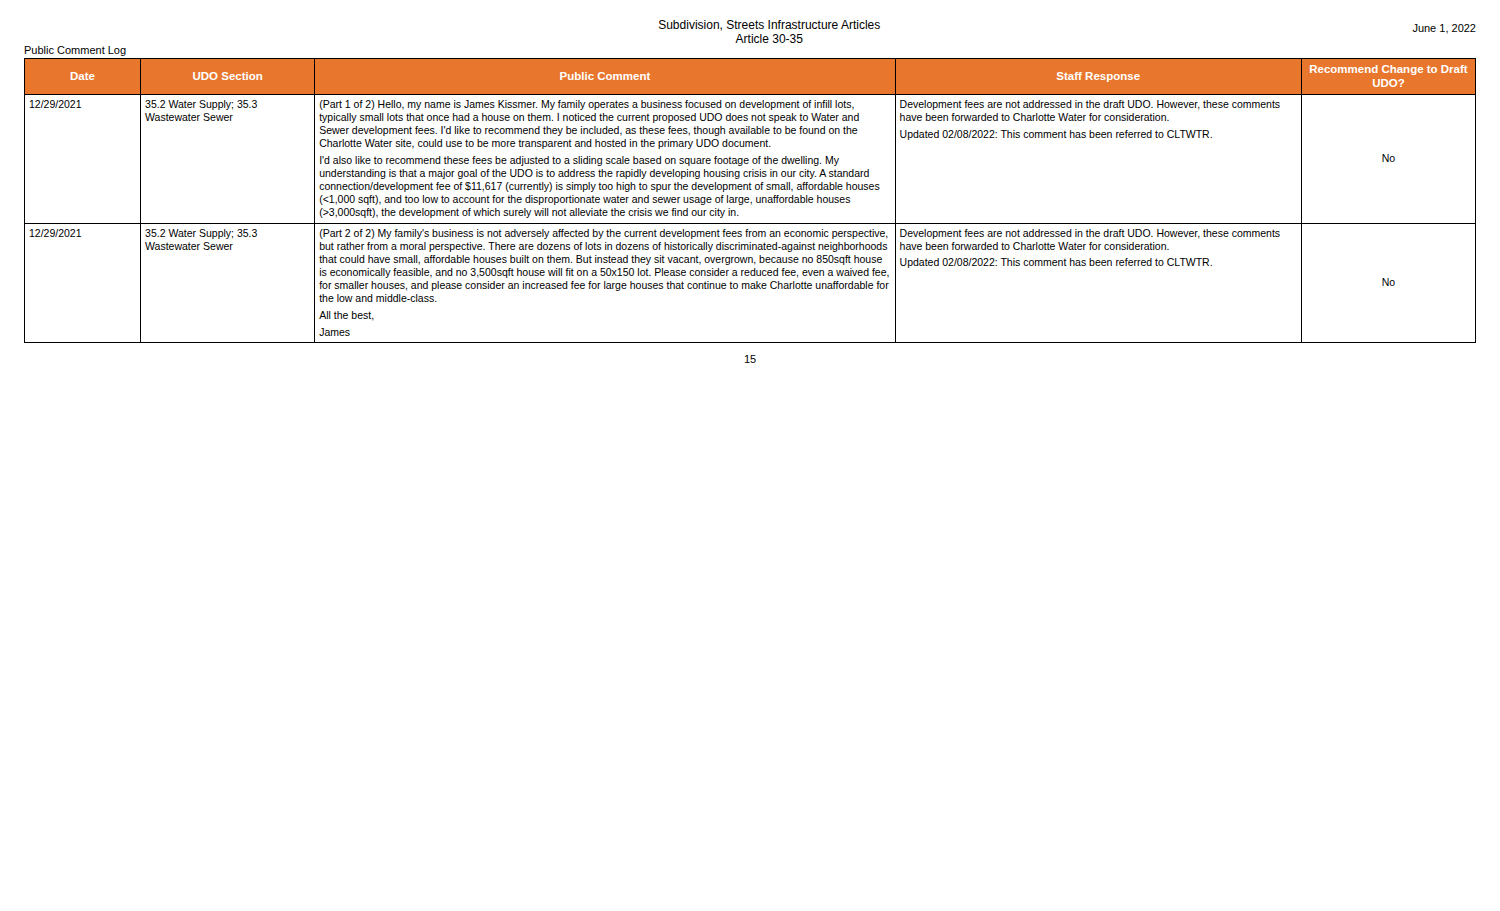Public Comment Log
Subdivision, Streets Infrastructure Articles
Article 30-35
June 1, 2022
| Date | UDO Section | Public Comment | Staff Response | Recommend Change to Draft UDO? |
| --- | --- | --- | --- | --- |
| 12/29/2021 | 35.2 Water Supply; 35.3 Wastewater Sewer | (Part 1 of 2) Hello, my name is James Kissmer. My family operates a business focused on development of infill lots, typically small lots that once had a house on them. I noticed the current proposed UDO does not speak to Water and Sewer development fees. I'd like to recommend they be included, as these fees, though available to be found on the Charlotte Water site, could use to be more transparent and hosted in the primary UDO document. I'd also like to recommend these fees be adjusted to a sliding scale based on square footage of the dwelling. My understanding is that a major goal of the UDO is to address the rapidly developing housing crisis in our city. A standard connection/development fee of $11,617 (currently) is simply too high to spur the development of small, affordable houses (<1,000 sqft), and too low to account for the disproportionate water and sewer usage of large, unaffordable houses (>3,000sqft), the development of which surely will not alleviate the crisis we find our city in. | Development fees are not addressed in the draft UDO. However, these comments have been forwarded to Charlotte Water for consideration. Updated 02/08/2022: This comment has been referred to CLTWTR. | No |
| 12/29/2021 | 35.2 Water Supply; 35.3 Wastewater Sewer | (Part 2 of 2) My family's business is not adversely affected by the current development fees from an economic perspective, but rather from a moral perspective. There are dozens of lots in dozens of historically discriminated-against neighborhoods that could have small, affordable houses built on them. But instead they sit vacant, overgrown, because no 850sqft house is economically feasible, and no 3,500sqft house will fit on a 50x150 lot. Please consider a reduced fee, even a waived fee, for smaller houses, and please consider an increased fee for large houses that continue to make Charlotte unaffordable for the low and middle-class. All the best, James | Development fees are not addressed in the draft UDO. However, these comments have been forwarded to Charlotte Water for consideration. Updated 02/08/2022: This comment has been referred to CLTWTR. | No |
15